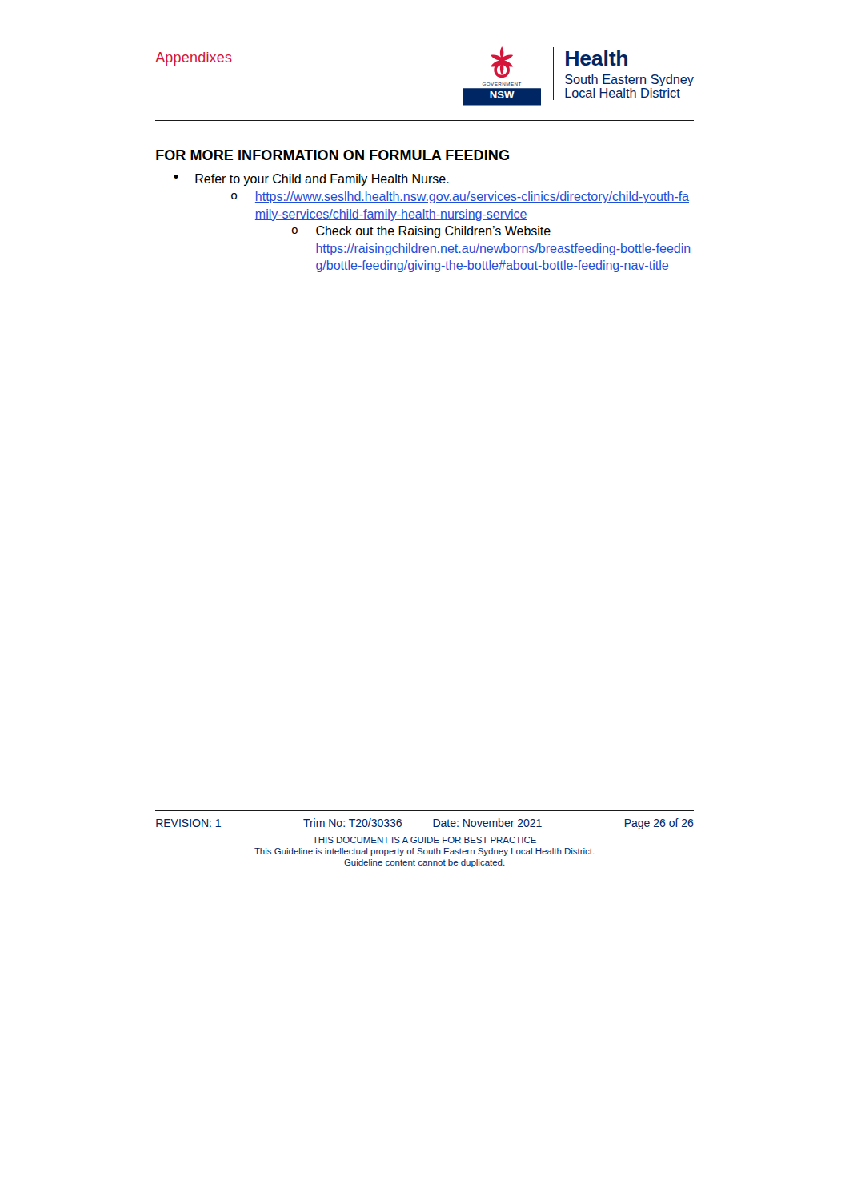Appendixes
NSW GOVERNMENT
Health
South Eastern Sydney Local Health District
FOR MORE INFORMATION ON FORMULA FEEDING
Refer to your Child and Family Health Nurse.
https://www.seslhd.health.nsw.gov.au/services-clinics/directory/child-youth-family-services/child-family-health-nursing-service
Check out the Raising Children’s Website
https://raisingchildren.net.au/newborns/breastfeeding-bottle-feeding/bottle-feeding/giving-the-bottle#about-bottle-feeding-nav-title
REVISION: 1
Trim No: T20/30336 Date: November 2021
Page 26 of 26
THIS DOCUMENT IS A GUIDE FOR BEST PRACTICE
This Guideline is intellectual property of South Eastern Sydney Local Health District.
Guideline content cannot be duplicated.